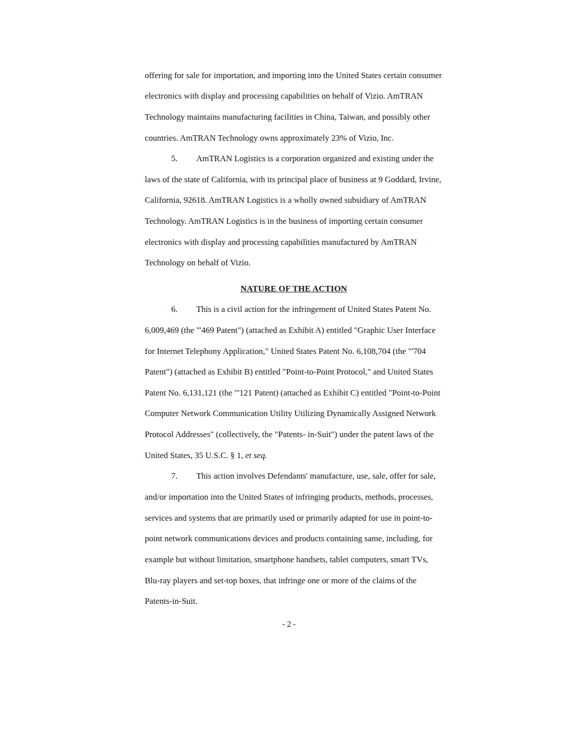offering for sale for importation, and importing into the United States certain consumer electronics with display and processing capabilities on behalf of Vizio. AmTRAN Technology maintains manufacturing facilities in China, Taiwan, and possibly other countries. AmTRAN Technology owns approximately 23% of Vizio, Inc.
5. AmTRAN Logistics is a corporation organized and existing under the laws of the state of California, with its principal place of business at 9 Goddard, Irvine, California, 92618. AmTRAN Logistics is a wholly owned subsidiary of AmTRAN Technology. AmTRAN Logistics is in the business of importing certain consumer electronics with display and processing capabilities manufactured by AmTRAN Technology on behalf of Vizio.
NATURE OF THE ACTION
6. This is a civil action for the infringement of United States Patent No. 6,009,469 (the "'469 Patent") (attached as Exhibit A) entitled "Graphic User Interface for Internet Telephony Application," United States Patent No. 6,108,704 (the "'704 Patent") (attached as Exhibit B) entitled "Point-to-Point Protocol," and United States Patent No. 6,131,121 (the "'121 Patent) (attached as Exhibit C) entitled "Point-to-Point Computer Network Communication Utility Utilizing Dynamically Assigned Network Protocol Addresses" (collectively, the "Patents- in-Suit") under the patent laws of the United States, 35 U.S.C. § 1, et seq.
7. This action involves Defendants' manufacture, use, sale, offer for sale, and/or importation into the United States of infringing products, methods, processes, services and systems that are primarily used or primarily adapted for use in point-to-point network communications devices and products containing same, including, for example but without limitation, smartphone handsets, tablet computers, smart TVs, Blu-ray players and set-top boxes, that infringe one or more of the claims of the Patents-in-Suit.
- 2 -